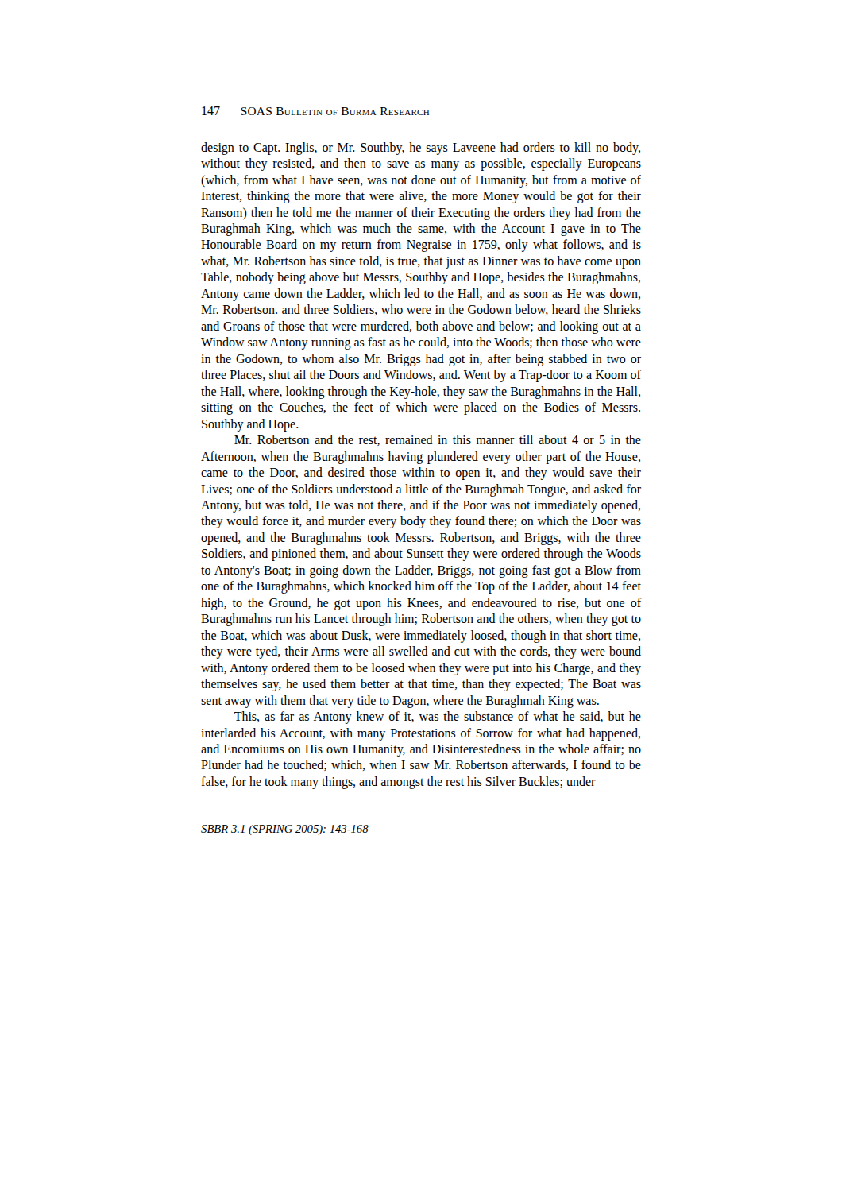147 SOAS Bulletin of Burma Research
design to Capt. Inglis, or Mr. Southby, he says Laveene had orders to kill no body, without they resisted, and then to save as many as possible, especially Europeans (which, from what I have seen, was not done out of Humanity, but from a motive of Interest, thinking the more that were alive, the more Money would be got for their Ransom) then he told me the manner of their Executing the orders they had from the Buraghmah King, which was much the same, with the Account I gave in to The Honourable Board on my return from Negraise in 1759, only what follows, and is what, Mr. Robertson has since told, is true, that just as Dinner was to have come upon Table, nobody being above but Messrs, Southby and Hope, besides the Buraghmahns, Antony came down the Ladder, which led to the Hall, and as soon as He was down, Mr. Robertson. and three Soldiers, who were in the Godown below, heard the Shrieks and Groans of those that were murdered, both above and below; and looking out at a Window saw Antony running as fast as he could, into the Woods; then those who were in the Godown, to whom also Mr. Briggs had got in, after being stabbed in two or three Places, shut ail the Doors and Windows, and. Went by a Trap-door to a Koom of the Hall, where, looking through the Key-hole, they saw the Buraghmahns in the Hall, sitting on the Couches, the feet of which were placed on the Bodies of Messrs. Southby and Hope.
Mr. Robertson and the rest, remained in this manner till about 4 or 5 in the Afternoon, when the Buraghmahns having plundered every other part of the House, came to the Door, and desired those within to open it, and they would save their Lives; one of the Soldiers understood a little of the Buraghmah Tongue, and asked for Antony, but was told, He was not there, and if the Poor was not immediately opened, they would force it, and murder every body they found there; on which the Door was opened, and the Buraghmahns took Messrs. Robertson, and Briggs, with the three Soldiers, and pinioned them, and about Sunsett they were ordered through the Woods to Antony's Boat; in going down the Ladder, Briggs, not going fast got a Blow from one of the Buraghmahns, which knocked him off the Top of the Ladder, about 14 feet high, to the Ground, he got upon his Knees, and endeavoured to rise, but one of Buraghmahns run his Lancet through him; Robertson and the others, when they got to the Boat, which was about Dusk, were immediately loosed, though in that short time, they were tyed, their Arms were all swelled and cut with the cords, they were bound with, Antony ordered them to be loosed when they were put into his Charge, and they themselves say, he used them better at that time, than they expected; The Boat was sent away with them that very tide to Dagon, where the Buraghmah King was.
This, as far as Antony knew of it, was the substance of what he said, but he interlarded his Account, with many Protestations of Sorrow for what had happened, and Encomiums on His own Humanity, and Disinterestedness in the whole affair; no Plunder had he touched; which, when I saw Mr. Robertson afterwards, I found to be false, for he took many things, and amongst the rest his Silver Buckles; under
SBBR 3.1 (SPRING 2005): 143-168